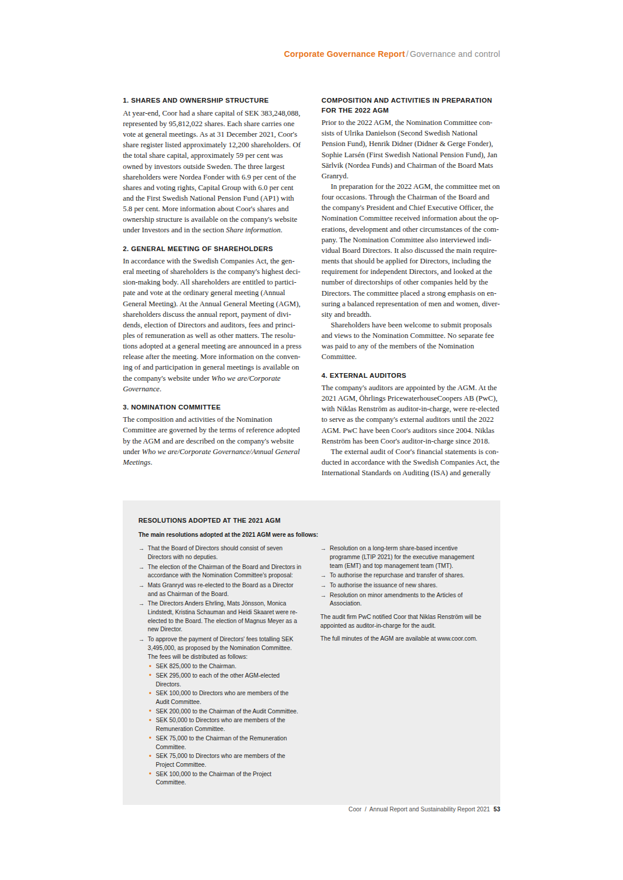Corporate Governance Report/Governance and control
1. Shares and ownership structure
At year-end, Coor had a share capital of SEK 383,248,088, represented by 95,812,022 shares. Each share carries one vote at general meetings. As at 31 December 2021, Coor's share register listed approximately 12,200 shareholders. Of the total share capital, approximately 59 per cent was owned by investors outside Sweden. The three largest shareholders were Nordea Fonder with 6.9 per cent of the shares and voting rights, Capital Group with 6.0 per cent and the First Swedish National Pension Fund (AP1) with 5.8 per cent. More information about Coor's shares and ownership structure is available on the company's website under Investors and in the section Share information.
2. General meeting of shareholders
In accordance with the Swedish Companies Act, the general meeting of shareholders is the company's highest decision-making body. All shareholders are entitled to participate and vote at the ordinary general meeting (Annual General Meeting). At the Annual General Meeting (AGM), shareholders discuss the annual report, payment of dividends, election of Directors and auditors, fees and principles of remuneration as well as other matters. The resolutions adopted at a general meeting are announced in a press release after the meeting. More information on the convening of and participation in general meetings is available on the company's website under Who we are/Corporate Governance.
3. Nomination Committee
The composition and activities of the Nomination Committee are governed by the terms of reference adopted by the AGM and are described on the company's website under Who we are/Corporate Governance/Annual General Meetings.
Composition and activities in preparation for the 2022 AGM
Prior to the 2022 AGM, the Nomination Committee consists of Ulrika Danielson (Second Swedish National Pension Fund), Henrik Didner (Didner & Gerge Fonder), Sophie Larsén (First Swedish National Pension Fund), Jan Särlvik (Nordea Funds) and Chairman of the Board Mats Granryd.
In preparation for the 2022 AGM, the committee met on four occasions. Through the Chairman of the Board and the company's President and Chief Executive Officer, the Nomination Committee received information about the operations, development and other circumstances of the company. The Nomination Committee also interviewed individual Board Directors. It also discussed the main requirements that should be applied for Directors, including the requirement for independent Directors, and looked at the number of directorships of other companies held by the Directors. The committee placed a strong emphasis on ensuring a balanced representation of men and women, diversity and breadth.
Shareholders have been welcome to submit proposals and views to the Nomination Committee. No separate fee was paid to any of the members of the Nomination Committee.
4. External auditors
The company's auditors are appointed by the AGM. At the 2021 AGM, Öhrlings PricewaterhouseCoopers AB (PwC), with Niklas Renström as auditor-in-charge, were re-elected to serve as the company's external auditors until the 2022 AGM. PwC have been Coor's auditors since 2004. Niklas Renström has been Coor's auditor-in-charge since 2018.
The external audit of Coor's financial statements is conducted in accordance with the Swedish Companies Act, the International Standards on Auditing (ISA) and generally
Resolutions adopted at the 2021 AGM
The main resolutions adopted at the 2021 AGM were as follows:
That the Board of Directors should consist of seven Directors with no deputies.
The election of the Chairman of the Board and Directors in accordance with the Nomination Committee's proposal:
Mats Granryd was re-elected to the Board as a Director and as Chairman of the Board.
The Directors Anders Ehrling, Mats Jönsson, Monica Lindstedt, Kristina Schauman and Heidi Skaaret were re-elected to the Board. The election of Magnus Meyer as a new Director.
To approve the payment of Directors' fees totalling SEK 3,495,000, as proposed by the Nomination Committee. The fees will be distributed as follows:
SEK 825,000 to the Chairman.
SEK 295,000 to each of the other AGM-elected Directors.
SEK 100,000 to Directors who are members of the Audit Committee.
SEK 200,000 to the Chairman of the Audit Committee.
SEK 50,000 to Directors who are members of the Remuneration Committee.
SEK 75,000 to the Chairman of the Remuneration Committee.
SEK 75,000 to Directors who are members of the Project Committee.
SEK 100,000 to the Chairman of the Project Committee.
Resolution on a long-term share-based incentive programme (LTIP 2021) for the executive management team (EMT) and top management team (TMT).
To authorise the repurchase and transfer of shares.
To authorise the issuance of new shares.
Resolution on minor amendments to the Articles of Association.
The audit firm PwC notified Coor that Niklas Renström will be appointed as auditor-in-charge for the audit.
The full minutes of the AGM are available at www.coor.com.
Coor / Annual Report and Sustainability Report 202153